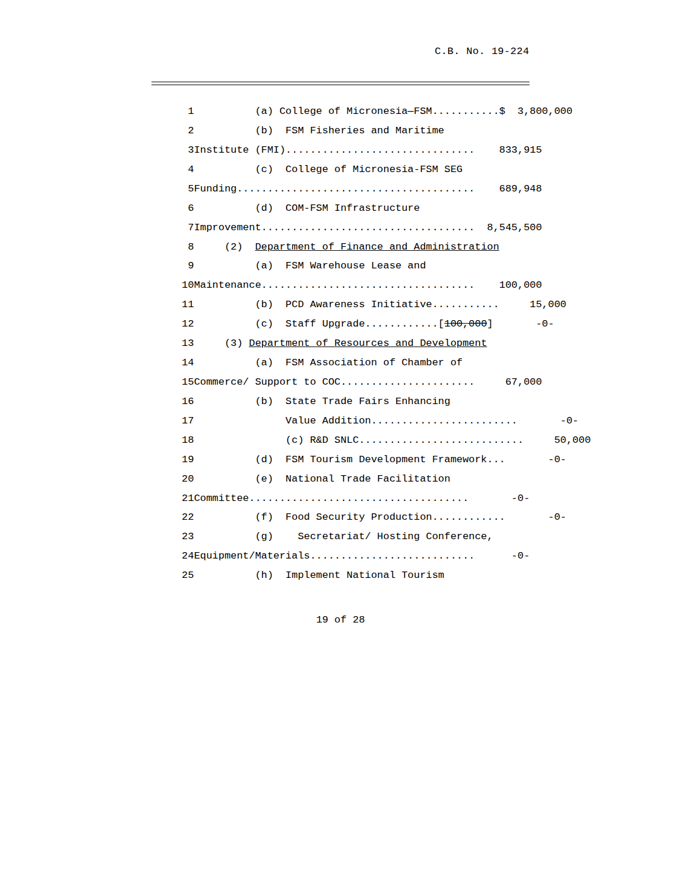C.B. No. 19-224
| 1 | (a) College of Micronesia—FSM...........$ 3,800,000 |
| 2 | (b) FSM Fisheries and Maritime |
| 3 | Institute (FMI)............................... 833,915 |
| 4 | (c) College of Micronesia-FSM SEG |
| 5 | Funding....................................... 689,948 |
| 6 | (d) COM-FSM Infrastructure |
| 7 | Improvement................................... 8,545,500 |
| 8 | (2) Department of Finance and Administration |
| 9 | (a) FSM Warehouse Lease and |
| 10 | Maintenance................................... 100,000 |
| 11 | (b) PCD Awareness Initiative........... 15,000 |
| 12 | (c) Staff Upgrade............[ 100,000 ] -0- |
| 13 | (3) Department of Resources and Development |
| 14 | (a) FSM Association of Chamber of |
| 15 | Commerce/ Support to COC...................... 67,000 |
| 16 | (b) State Trade Fairs Enhancing |
| 17 | Value Addition........................ -0- |
| 18 | (c) R&D SNLC........................... 50,000 |
| 19 | (d) FSM Tourism Development Framework... -0- |
| 20 | (e) National Trade Facilitation |
| 21 | Committee.................................... -0- |
| 22 | (f) Food Security Production............ -0- |
| 23 | (g) Secretariat/ Hosting Conference, |
| 24 | Equipment/Materials........................... -0- |
| 25 | (h) Implement National Tourism |
19 of 28